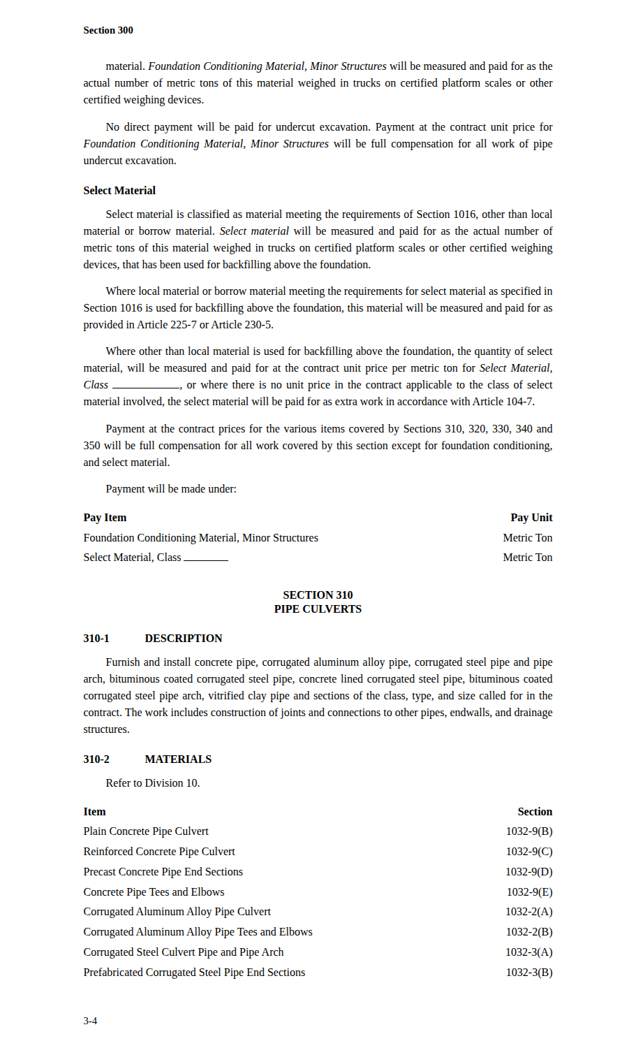Section 300
material. Foundation Conditioning Material, Minor Structures will be measured and paid for as the actual number of metric tons of this material weighed in trucks on certified platform scales or other certified weighing devices.
No direct payment will be paid for undercut excavation. Payment at the contract unit price for Foundation Conditioning Material, Minor Structures will be full compensation for all work of pipe undercut excavation.
Select Material
Select material is classified as material meeting the requirements of Section 1016, other than local material or borrow material. Select material will be measured and paid for as the actual number of metric tons of this material weighed in trucks on certified platform scales or other certified weighing devices, that has been used for backfilling above the foundation.
Where local material or borrow material meeting the requirements for select material as specified in Section 1016 is used for backfilling above the foundation, this material will be measured and paid for as provided in Article 225-7 or Article 230-5.
Where other than local material is used for backfilling above the foundation, the quantity of select material, will be measured and paid for at the contract unit price per metric ton for Select Material, Class , or where there is no unit price in the contract applicable to the class of select material involved, the select material will be paid for as extra work in accordance with Article 104-7.
Payment at the contract prices for the various items covered by Sections 310, 320, 330, 340 and 350 will be full compensation for all work covered by this section except for foundation conditioning, and select material.
Payment will be made under:
| Pay Item | Pay Unit |
| --- | --- |
| Foundation Conditioning Material, Minor Structures | Metric Ton |
| Select Material, Class | Metric Ton |
SECTION 310
PIPE CULVERTS
310-1 DESCRIPTION
Furnish and install concrete pipe, corrugated aluminum alloy pipe, corrugated steel pipe and pipe arch, bituminous coated corrugated steel pipe, concrete lined corrugated steel pipe, bituminous coated corrugated steel pipe arch, vitrified clay pipe and sections of the class, type, and size called for in the contract. The work includes construction of joints and connections to other pipes, endwalls, and drainage structures.
310-2 MATERIALS
Refer to Division 10.
| Item | Section |
| --- | --- |
| Plain Concrete Pipe Culvert | 1032-9(B) |
| Reinforced Concrete Pipe Culvert | 1032-9(C) |
| Precast Concrete Pipe End Sections | 1032-9(D) |
| Concrete Pipe Tees and Elbows | 1032-9(E) |
| Corrugated Aluminum Alloy Pipe Culvert | 1032-2(A) |
| Corrugated Aluminum Alloy Pipe Tees and Elbows | 1032-2(B) |
| Corrugated Steel Culvert Pipe and Pipe Arch | 1032-3(A) |
| Prefabricated Corrugated Steel Pipe End Sections | 1032-3(B) |
3-4